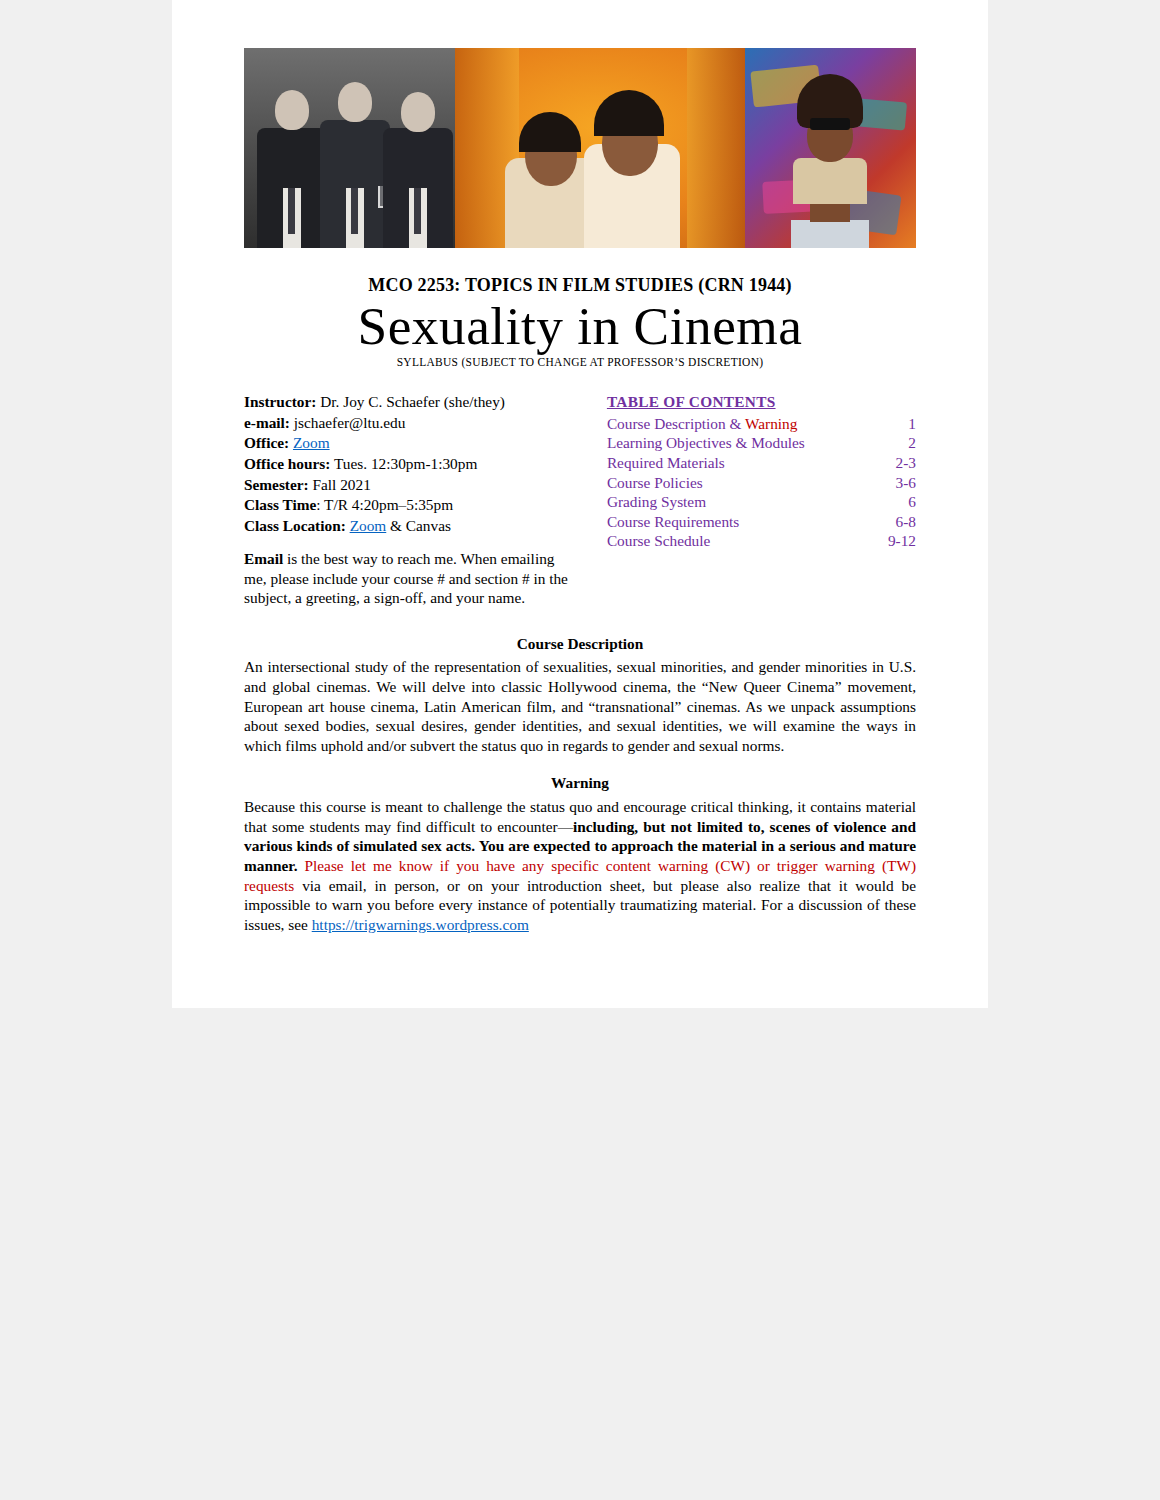MCO 2253: TOPICS IN FILM STUDIES (CRN 1944)
Sexuality in Cinema
SYLLABUS (SUBJECT TO CHANGE AT PROFESSOR’S DISCRETION)
Instructor: Dr. Joy C. Schaefer (she/they)
e-mail: jschaefer@ltu.edu
Office: Zoom
Office hours: Tues. 12:30pm-1:30pm
Semester: Fall 2021
Class Time: T/R 4:20pm–5:35pm
Class Location: Zoom & Canvas
Email is the best way to reach me. When emailing me, please include your course # and section # in the subject, a greeting, a sign-off, and your name.
TABLE OF CONTENTS
| Course Description & Warning | 1 |
| Learning Objectives & Modules | 2 |
| Required Materials | 2-3 |
| Course Policies | 3-6 |
| Grading System | 6 |
| Course Requirements | 6-8 |
| Course Schedule | 9-12 |
Course Description
An intersectional study of the representation of sexualities, sexual minorities, and gender minorities in U.S. and global cinemas. We will delve into classic Hollywood cinema, the “New Queer Cinema” movement, European art house cinema, Latin American film, and “transnational” cinemas. As we unpack assumptions about sexed bodies, sexual desires, gender identities, and sexual identities, we will examine the ways in which films uphold and/or subvert the status quo in regards to gender and sexual norms.
Warning
Because this course is meant to challenge the status quo and encourage critical thinking, it contains material that some students may find difficult to encounter—including, but not limited to, scenes of violence and various kinds of simulated sex acts. You are expected to approach the material in a serious and mature manner. Please let me know if you have any specific content warning (CW) or trigger warning (TW) requests via email, in person, or on your introduction sheet, but please also realize that it would be impossible to warn you before every instance of potentially traumatizing material. For a discussion of these issues, see https://trigwarnings.wordpress.com